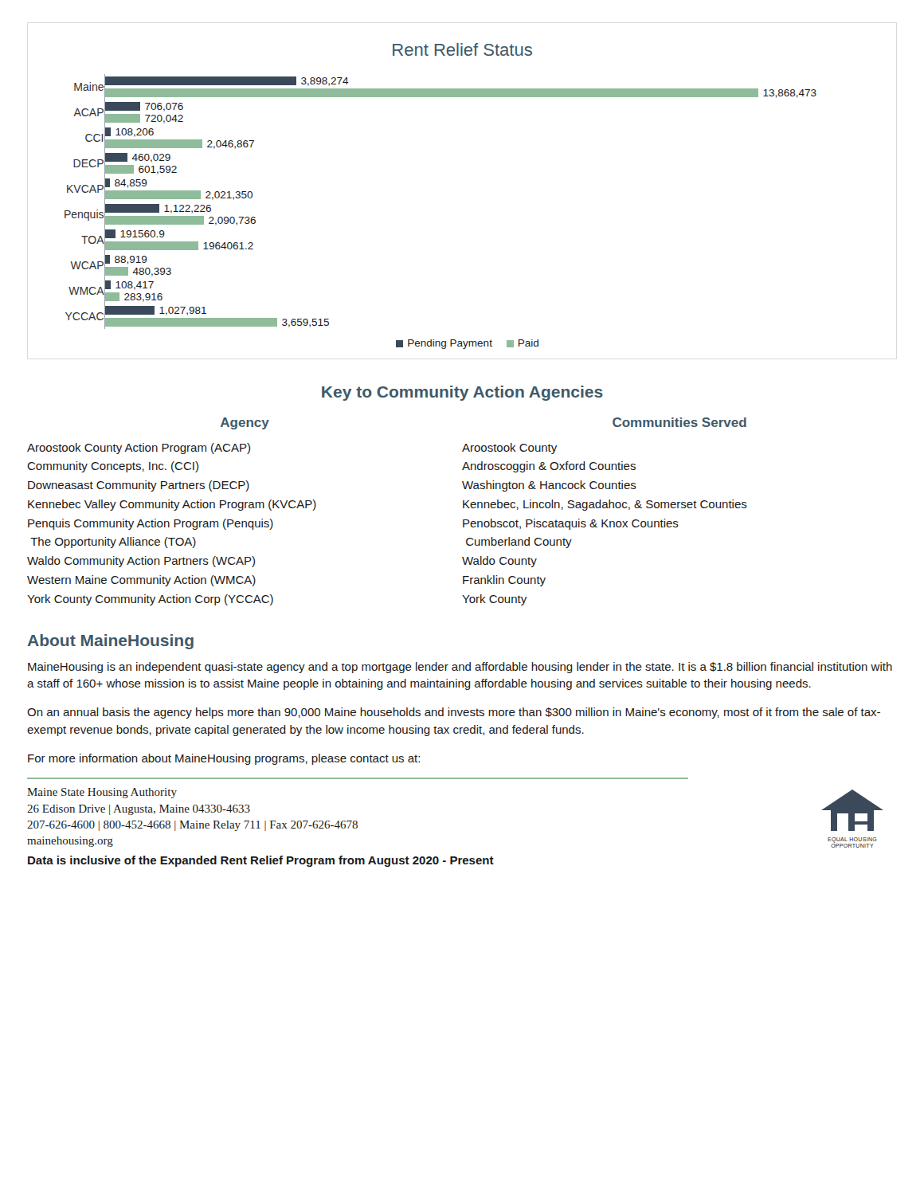Rent Relief Status
| Maine | 3,898,274 13,868,473 |
| ACAP | 706,076 720,042 |
| CCI | 108,206 2,046,867 |
| DECP | 460,029 601,592 |
| KVCAP | 84,859 2,021,350 |
| Penquis | 1,122,226 2,090,736 |
| TOA | 191560.9 1964061.2 |
| WCAP | 88,919 480,393 |
| WMCA | 108,417 283,916 |
| YCCAC | 1,027,981 3,659,515 |
Pending Payment Paid
Key to Community Action Agencies
| Agency | Communities Served |
| --- | --- |
| Aroostook County Action Program (ACAP) | Aroostook County |
| Community Concepts, Inc. (CCI) | Androscoggin & Oxford Counties |
| Downeasast Community Partners (DECP) | Washington & Hancock Counties |
| Kennebec Valley Community Action Program (KVCAP) | Kennebec, Lincoln, Sagadahoc, & Somerset Counties |
| Penquis Community Action Program (Penquis) | Penobscot, Piscataquis & Knox Counties |
| The Opportunity Alliance (TOA) | Cumberland County |
| Waldo Community Action Partners (WCAP) | Waldo County |
| Western Maine Community Action (WMCA) | Franklin County |
| York County Community Action Corp (YCCAC) | York County |
About MaineHousing
MaineHousing is an independent quasi-state agency and a top mortgage lender and affordable housing lender in the state. It is a $1.8 billion financial institution with a staff of 160+ whose mission is to assist Maine people in obtaining and maintaining affordable housing and services suitable to their housing needs.
On an annual basis the agency helps more than 90,000 Maine households and invests more than $300 million in Maine's economy, most of it from the sale of tax-exempt revenue bonds, private capital generated by the low income housing tax credit, and federal funds.
For more information about MaineHousing programs, please contact us at:
Maine State Housing Authority
26 Edison Drive | Augusta, Maine 04330-4633
207-626-4600 | 800-452-4668 | Maine Relay 711 | Fax 207-626-4678
mainehousing.org
Data is inclusive of the Expanded Rent Relief Program from August 2020 - Present
EQUAL HOUSING
OPPORTUNITY